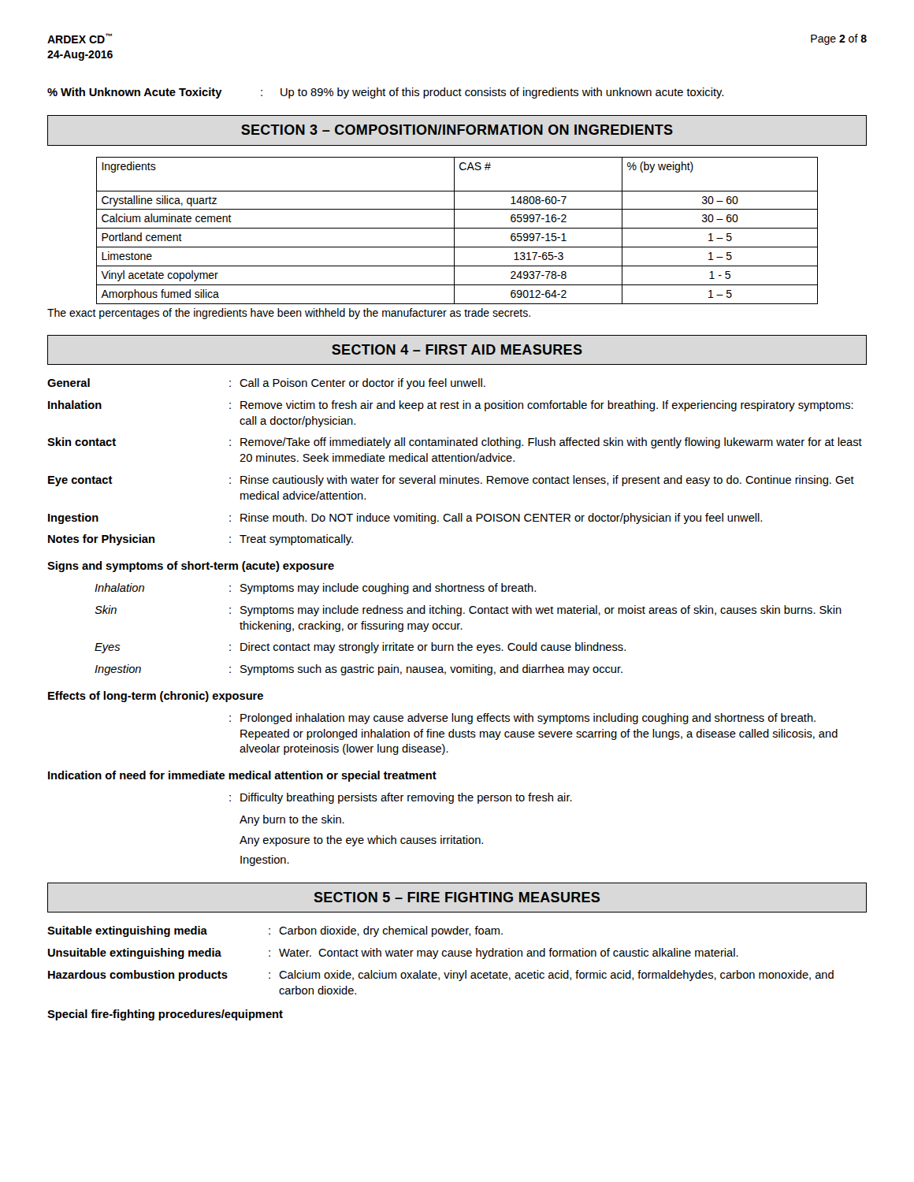ARDEX CD™
24-Aug-2016
Page 2 of 8
% With Unknown Acute Toxicity
:
Up to 89% by weight of this product consists of ingredients with unknown acute toxicity.
SECTION 3 – COMPOSITION/INFORMATION ON INGREDIENTS
| Ingredients | CAS # | % (by weight) |
| --- | --- | --- |
| Crystalline silica, quartz | 14808-60-7 | 30 – 60 |
| Calcium aluminate cement | 65997-16-2 | 30 – 60 |
| Portland cement | 65997-15-1 | 1 – 5 |
| Limestone | 1317-65-3 | 1 – 5 |
| Vinyl acetate copolymer | 24937-78-8 | 1 - 5 |
| Amorphous fumed silica | 69012-64-2 | 1 – 5 |
The exact percentages of the ingredients have been withheld by the manufacturer as trade secrets.
SECTION 4 – FIRST AID MEASURES
General
:
Call a Poison Center or doctor if you feel unwell.
Inhalation
:
Remove victim to fresh air and keep at rest in a position comfortable for breathing. If experiencing respiratory symptoms: call a doctor/physician.
Skin contact
:
Remove/Take off immediately all contaminated clothing. Flush affected skin with gently flowing lukewarm water for at least 20 minutes. Seek immediate medical attention/advice.
Eye contact
:
Rinse cautiously with water for several minutes. Remove contact lenses, if present and easy to do. Continue rinsing. Get medical advice/attention.
Ingestion
:
Rinse mouth. Do NOT induce vomiting. Call a POISON CENTER or doctor/physician if you feel unwell.
Notes for Physician
:
Treat symptomatically.
Signs and symptoms of short-term (acute) exposure
Inhalation
:
Symptoms may include coughing and shortness of breath.
Skin
:
Symptoms may include redness and itching. Contact with wet material, or moist areas of skin, causes skin burns. Skin thickening, cracking, or fissuring may occur.
Eyes
:
Direct contact may strongly irritate or burn the eyes. Could cause blindness.
Ingestion
:
Symptoms such as gastric pain, nausea, vomiting, and diarrhea may occur.
Effects of long-term (chronic) exposure
:
Prolonged inhalation may cause adverse lung effects with symptoms including coughing and shortness of breath. Repeated or prolonged inhalation of fine dusts may cause severe scarring of the lungs, a disease called silicosis, and alveolar proteinosis (lower lung disease).
Indication of need for immediate medical attention or special treatment
:
Difficulty breathing persists after removing the person to fresh air.
Any burn to the skin.
Any exposure to the eye which causes irritation.
Ingestion.
SECTION 5 – FIRE FIGHTING MEASURES
Suitable extinguishing media
:
Carbon dioxide, dry chemical powder, foam.
Unsuitable extinguishing media
:
Water. Contact with water may cause hydration and formation of caustic alkaline material.
Hazardous combustion products
:
Calcium oxide, calcium oxalate, vinyl acetate, acetic acid, formic acid, formaldehydes, carbon monoxide, and carbon dioxide.
Special fire-fighting procedures/equipment